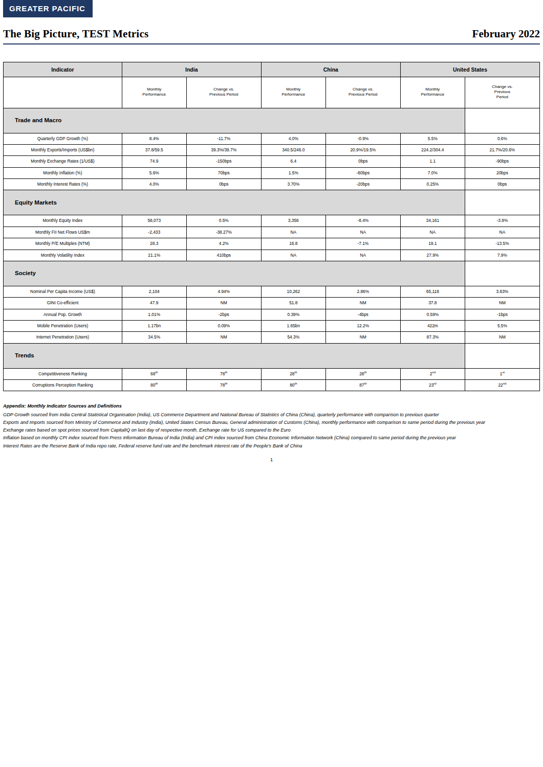GREATER PACIFIC
The Big Picture, TEST Metrics
February 2022
| Indicator | India | China | United States |
| --- | --- | --- | --- |
| | Monthly Performance | Change vs. Previous Period | Monthly Performance | Change vs. Previous Period | Monthly Performance | Change vs. Previous Period |
| Trade and Macro | |
| Quarterly GDP Growth (%) | 8.4% | -11.7% | 4.0% | -0.9% | 5.5% | 0.6% |
| Monthly Exports/Imports (US$bn) | 37.8/59.5 | 39.3%/39.7% | 340.5/246.0 | 20.9%/19.5% | 224.2/304.4 | 21.7%/20.6% |
| Monthly Exchange Rates (1/US$) | 74.9 | -150bps | 6.4 | 0bps | 1.1 | -90bps |
| Monthly Inflation (%) | 5.6% | 70bps | 1.5% | -80bps | 7.0% | 20bps |
| Monthly Interest Rates (%) | 4.0% | 0bps | 3.70% | -20bps | 0.25% | 0bps |
| Equity Markets | |
| Monthly Equity Index | 58,073 | 0.5% | 3,356 | -8.4% | 34,161 | -3.9% |
| Monthly FII Net Flows US$m | -2,433 | -38.27% | NA | NA | NA | NA |
| Monthly P/E Multiples (NTM) | 28.3 | 4.2% | 16.8 | -7.1% | 19.1 | -13.5% |
| Monthly Volatility Index | 21.1% | 410bps | NA | NA | 27.9% | 7.9% |
| Society | |
| Nominal Per Capita Income (US$) | 2,104 | 4.94% | 10,262 | 2.86% | 65,118 | 3.63% |
| GINI Co-efficient | 47.9 | NM | 51.8 | NM | 37.8 | NM |
| Annual Pop. Growth | 1.01% | -2bps | 0.39% | -4bps | 0.59% | -1bps |
| Mobile Penetration (Users) | 1.17bn | 0.09% | 1.65bn | 12.2% | 422m | 5.5% |
| Internet Penetration (Users) | 34.5% | NM | 54.3% | NM | 87.3% | NM |
| Trends | |
| Competitiveness Ranking | 68 th | 78 th | 28 th | 28 th | 2 nd | 1 st |
| Corruptions Perception Ranking | 80 th | 78 th | 80 th | 87 th | 23 rd | 22 nd |
Appendix: Monthly Indicator Sources and Definitions
GDP Growth sourced from India Central Statistical Organisation (India), US Commerce Department and National Bureau of Statistics of China (China), quarterly performance with comparison to previous quarter
Exports and Imports sourced from Ministry of Commerce and Industry (India), United States Census Bureau, General administration of Customs (China), monthly performance with comparison to same period during the previous year
Exchange rates based on spot prices sourced from CapitalIQ on last day of respective month, Exchange rate for US compared to the Euro
Inflation based on monthly CPI index sourced from Press Information Bureau of India (India) and CPI index sourced from China Economic Information Network (China) compared to same period during the previous year
Interest Rates are the Reserve Bank of India repo rate, Federal reserve fund rate and the benchmark interest rate of the People's Bank of China
1